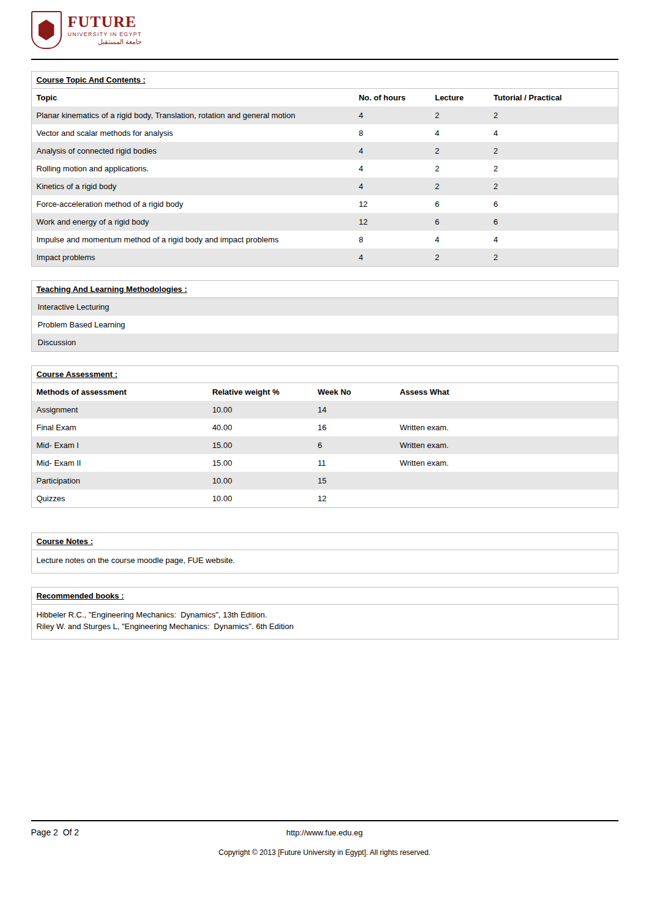FUTURE
UNIVERSITY IN EGYPT
جامعة المستقبل
Course Topic And Contents :
| Topic | No. of hours | Lecture | Tutorial / Practical |
| --- | --- | --- | --- |
| Planar kinematics of a rigid body, Translation, rotation and general motion | 4 | 2 | 2 |
| Vector and scalar methods for analysis | 8 | 4 | 4 |
| Analysis of connected rigid bodies | 4 | 2 | 2 |
| Rolling motion and applications. | 4 | 2 | 2 |
| Kinetics of a rigid body | 4 | 2 | 2 |
| Force-acceleration method of a rigid body | 12 | 6 | 6 |
| Work and energy of a rigid body | 12 | 6 | 6 |
| Impulse and momentum method of a rigid body and impact problems | 8 | 4 | 4 |
| Impact problems | 4 | 2 | 2 |
Teaching And Learning Methodologies :
Interactive Lecturing
Problem Based Learning
Discussion
Course Assessment :
| Methods of assessment | Relative weight % | Week No | Assess What |
| --- | --- | --- | --- |
| Assignment | 10.00 | 14 | |
| Final Exam | 40.00 | 16 | Written exam. |
| Mid- Exam I | 15.00 | 6 | Written exam. |
| Mid- Exam II | 15.00 | 11 | Written exam. |
| Participation | 10.00 | 15 | |
| Quizzes | 10.00 | 12 | |
Course Notes :
Lecture notes on the course moodle page, FUE website.
Recommended books :
Hibbeler R.C., "Engineering Mechanics: Dynamics", 13th Edition.
Riley W. and Sturges L, "Engineering Mechanics: Dynamics". 6th Edition
Page 2 Of 2
http://www.fue.edu.eg
Copyright © 2013 [Future University in Egypt]. All rights reserved.